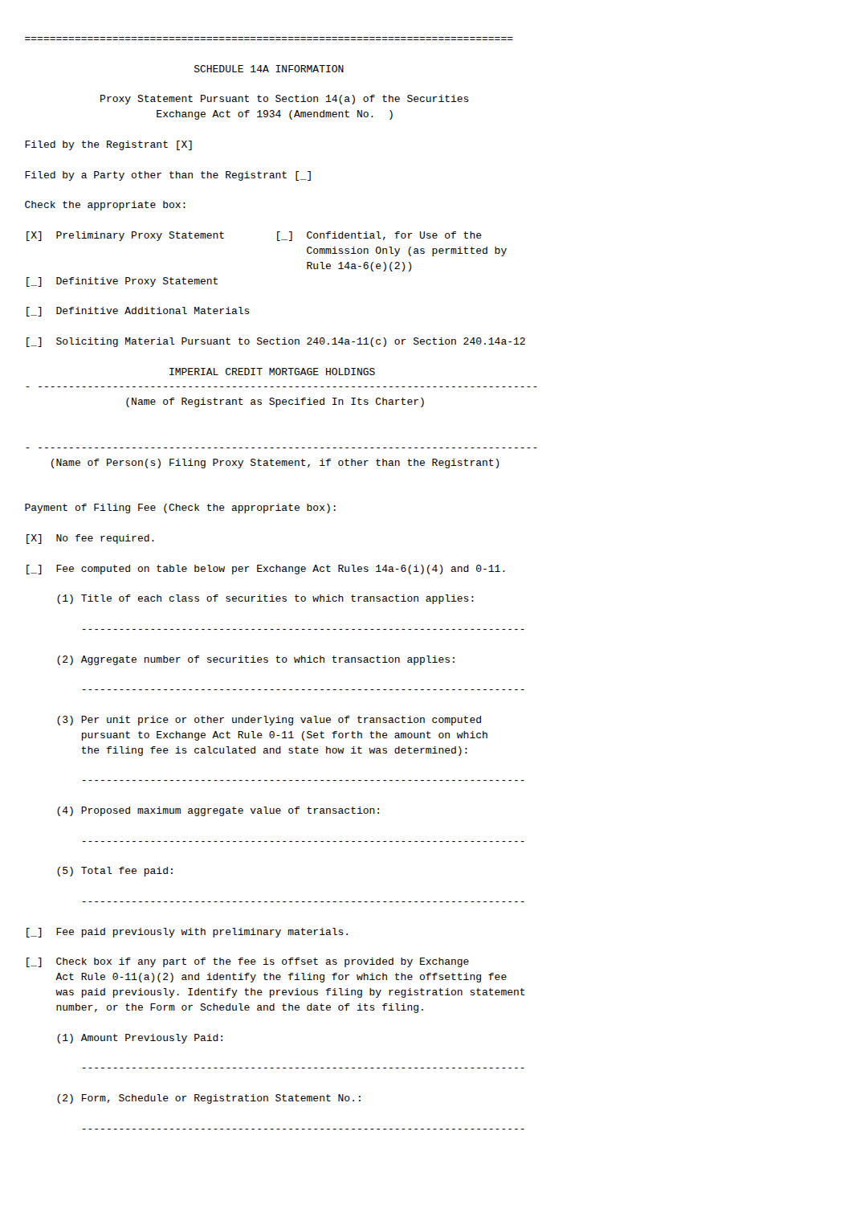==============================================================================

                           SCHEDULE 14A INFORMATION

            Proxy Statement Pursuant to Section 14(a) of the Securities
                     Exchange Act of 1934 (Amendment No.  )

Filed by the Registrant [X]

Filed by a Party other than the Registrant [_]

Check the appropriate box:

[X]  Preliminary Proxy Statement        [_]  Confidential, for Use of the
                                             Commission Only (as permitted by
                                             Rule 14a-6(e)(2))
[_]  Definitive Proxy Statement

[_]  Definitive Additional Materials

[_]  Soliciting Material Pursuant to Section 240.14a-11(c) or Section 240.14a-12

                       IMPERIAL CREDIT MORTGAGE HOLDINGS
- --------------------------------------------------------------------------------
                (Name of Registrant as Specified In Its Charter)


- --------------------------------------------------------------------------------
    (Name of Person(s) Filing Proxy Statement, if other than the Registrant)


Payment of Filing Fee (Check the appropriate box):

[X]  No fee required.

[_]  Fee computed on table below per Exchange Act Rules 14a-6(i)(4) and 0-11.

     (1) Title of each class of securities to which transaction applies:

         -----------------------------------------------------------------------

     (2) Aggregate number of securities to which transaction applies:

         -----------------------------------------------------------------------

     (3) Per unit price or other underlying value of transaction computed
         pursuant to Exchange Act Rule 0-11 (Set forth the amount on which
         the filing fee is calculated and state how it was determined):

         -----------------------------------------------------------------------

     (4) Proposed maximum aggregate value of transaction:

         -----------------------------------------------------------------------

     (5) Total fee paid:

         -----------------------------------------------------------------------

[_]  Fee paid previously with preliminary materials.

[_]  Check box if any part of the fee is offset as provided by Exchange
     Act Rule 0-11(a)(2) and identify the filing for which the offsetting fee
     was paid previously. Identify the previous filing by registration statement
     number, or the Form or Schedule and the date of its filing.

     (1) Amount Previously Paid:

         -----------------------------------------------------------------------

     (2) Form, Schedule or Registration Statement No.:

         -----------------------------------------------------------------------